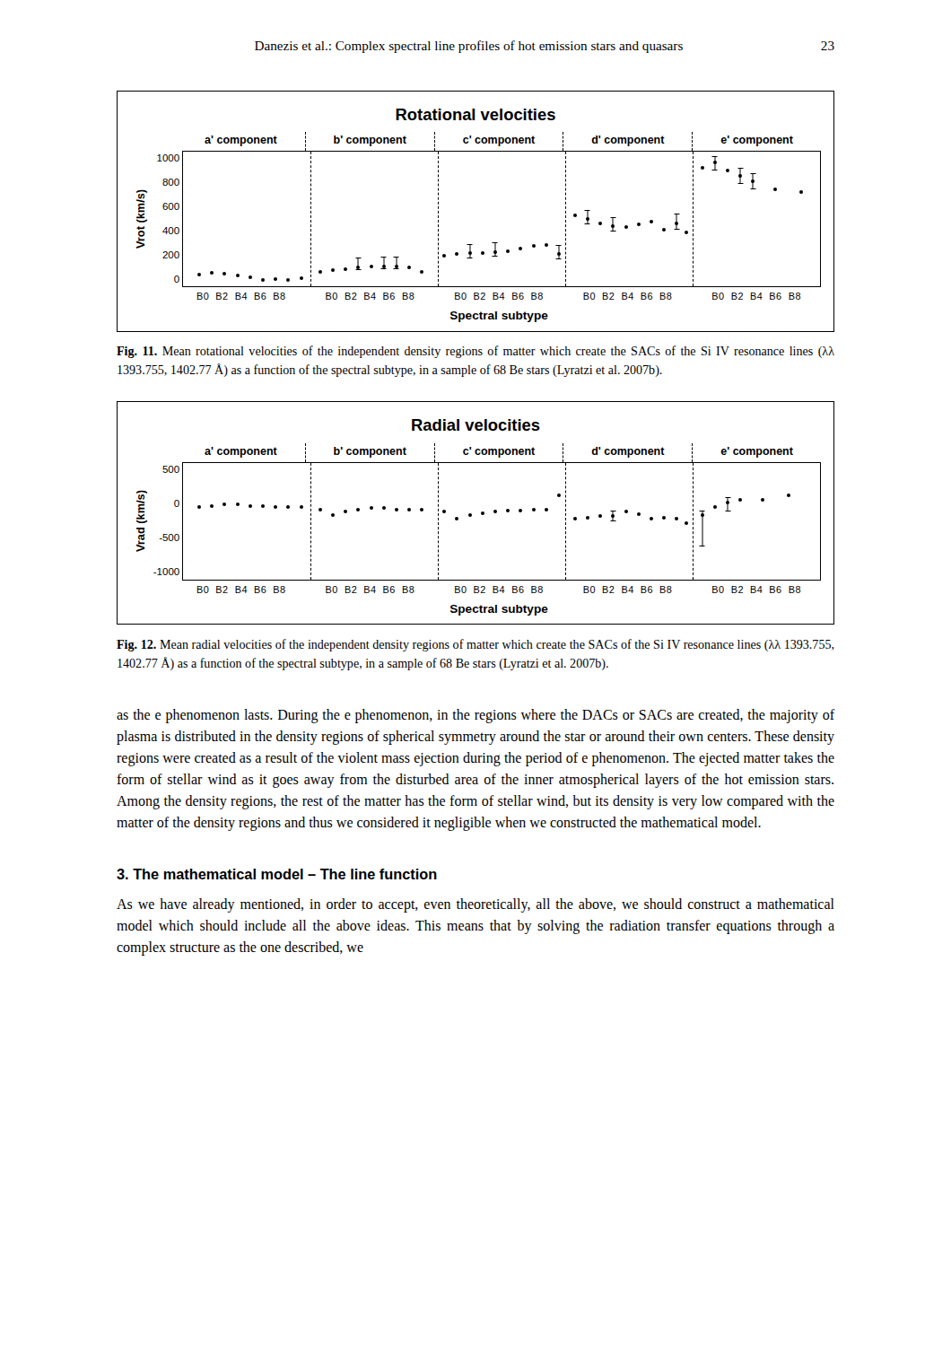Danezis et al.: Complex spectral line profiles of hot emission stars and quasars 23
Rotational velocities
a' component b' component c' component d' component e' component
Vrot (km/s)
1000 800 600 400 200 0
B0 B2 B4 B6 B8 B0 B2 B4 B6 B8 B0 B2 B4 B6 B8 B0 B2 B4 B6 B8 B0 B2 B4 B6 B8
Spectral subtype
Fig. 11. Mean rotational velocities of the independent density regions of matter which create the SACs of the Si IV resonance lines (λλ 1393.755, 1402.77 Å) as a function of the spectral subtype, in a sample of 68 Be stars (Lyratzi et al. 2007b).
Radial velocities
a' component b' component c' component d' component e' component
Vrad (km/s)
500 0 -500 -1000
B0 B2 B4 B6 B8 B0 B2 B4 B6 B8 B0 B2 B4 B6 B8 B0 B2 B4 B6 B8 B0 B2 B4 B6 B8
Spectral subtype
Fig. 12. Mean radial velocities of the independent density regions of matter which create the SACs of the Si IV resonance lines (λλ 1393.755, 1402.77 Å) as a function of the spectral subtype, in a sample of 68 Be stars (Lyratzi et al. 2007b).
as the e phenomenon lasts. During the e phenomenon, in the regions where the DACs or SACs are created, the majority of plasma is distributed in the density regions of spherical symmetry around the star or around their own centers. These density regions were created as a result of the violent mass ejection during the period of e phenomenon. The ejected matter takes the form of stellar wind as it goes away from the disturbed area of the inner atmospherical layers of the hot emission stars. Among the density regions, the rest of the matter has the form of stellar wind, but its density is very low compared with the matter of the density regions and thus we considered it negligible when we constructed the mathematical model.
3. The mathematical model – The line function
As we have already mentioned, in order to accept, even theoretically, all the above, we should construct a mathematical model which should include all the above ideas. This means that by solving the radiation transfer equations through a complex structure as the one described, we